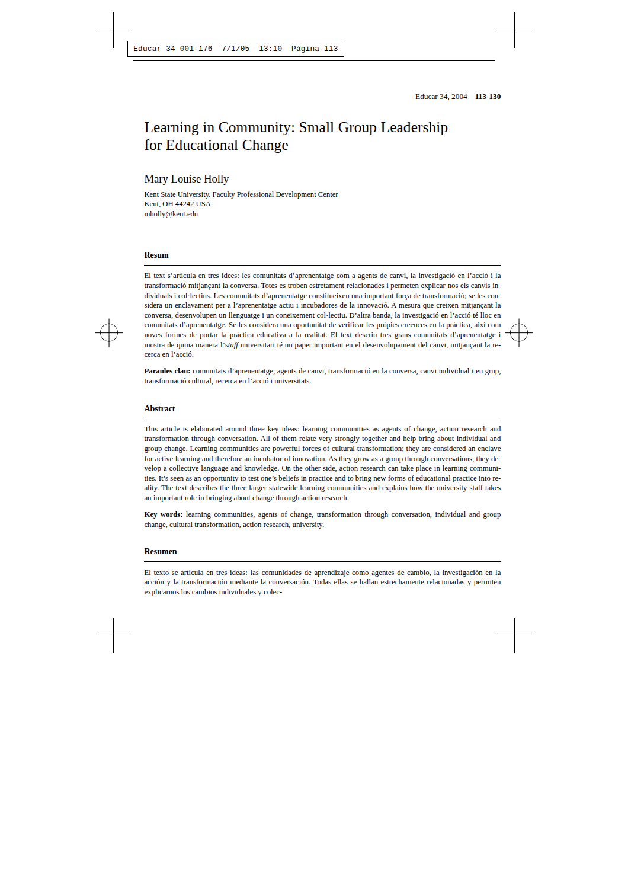Educar 34 001-176 7/1/05 13:10 Página 113
Educar 34, 2004 113-130
Learning in Community: Small Group Leadership
for Educational Change
Mary Louise Holly
Kent State University. Faculty Professional Development Center
Kent, OH 44242 USA
mholly@kent.edu
Resum
El text s’articula en tres idees: les comunitats d’aprenentatge com a agents de canvi, la investigació en l’acció i la transformació mitjançant la conversa. Totes es troben estretament relacionades i permeten explicar-nos els canvis individuals i col·lectius. Les comunitats d’aprenentatge constitueixen una important força de transformació; se les considera un enclavament per a l’aprenentatge actiu i incubadores de la innovació. A mesura que creixen mitjançant la conversa, desenvolupen un llenguatge i un coneixement col·lectiu. D’altra banda, la investigació en l’acció té lloc en comunitats d’aprenentatge. Se les considera una oportunitat de verificar les pròpies creences en la pràctica, així com noves formes de portar la pràctica educativa a la realitat. El text descriu tres grans comunitats d’aprenentatge i mostra de quina manera l’staff universitari té un paper important en el desenvolupament del canvi, mitjançant la recerca en l’acció.
Paraules clau: comunitats d’aprenentatge, agents de canvi, transformació en la conversa, canvi individual i en grup, transformació cultural, recerca en l’acció i universitats.
Abstract
This article is elaborated around three key ideas: learning communities as agents of change, action research and transformation through conversation. All of them relate very strongly together and help bring about individual and group change. Learning communities are powerful forces of cultural transformation; they are considered an enclave for active learning and therefore an incubator of innovation. As they grow as a group through conversations, they develop a collective language and knowledge. On the other side, action research can take place in learning communities. It’s seen as an opportunity to test one’s beliefs in practice and to bring new forms of educational practice into reality. The text describes the three larger statewide learning communities and explains how the university staff takes an important role in bringing about change through action research.
Key words: learning communities, agents of change, transformation through conversation, individual and group change, cultural transformation, action research, university.
Resumen
El texto se articula en tres ideas: las comunidades de aprendizaje como agentes de cambio, la investigación en la acción y la transformación mediante la conversación. Todas ellas se hallan estrechamente relacionadas y permiten explicarnos los cambios individuales y colec-